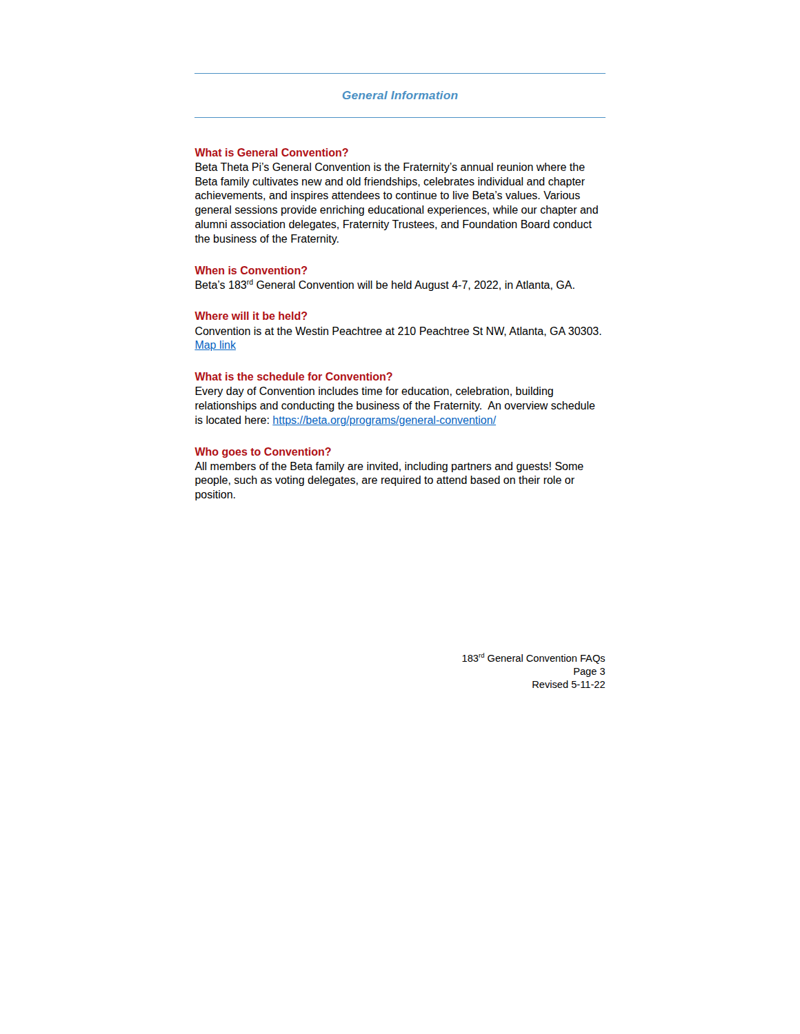General Information
What is General Convention?
Beta Theta Pi’s General Convention is the Fraternity’s annual reunion where the Beta family cultivates new and old friendships, celebrates individual and chapter achievements, and inspires attendees to continue to live Beta’s values. Various general sessions provide enriching educational experiences, while our chapter and alumni association delegates, Fraternity Trustees, and Foundation Board conduct the business of the Fraternity.
When is Convention?
Beta’s 183rd General Convention will be held August 4-7, 2022, in Atlanta, GA.
Where will it be held?
Convention is at the Westin Peachtree at 210 Peachtree St NW, Atlanta, GA 30303.
Map link
What is the schedule for Convention?
Every day of Convention includes time for education, celebration, building relationships and conducting the business of the Fraternity. An overview schedule is located here: https://beta.org/programs/general-convention/
Who goes to Convention?
All members of the Beta family are invited, including partners and guests! Some people, such as voting delegates, are required to attend based on their role or position.
183rd General Convention FAQs
Page 3
Revised 5-11-22